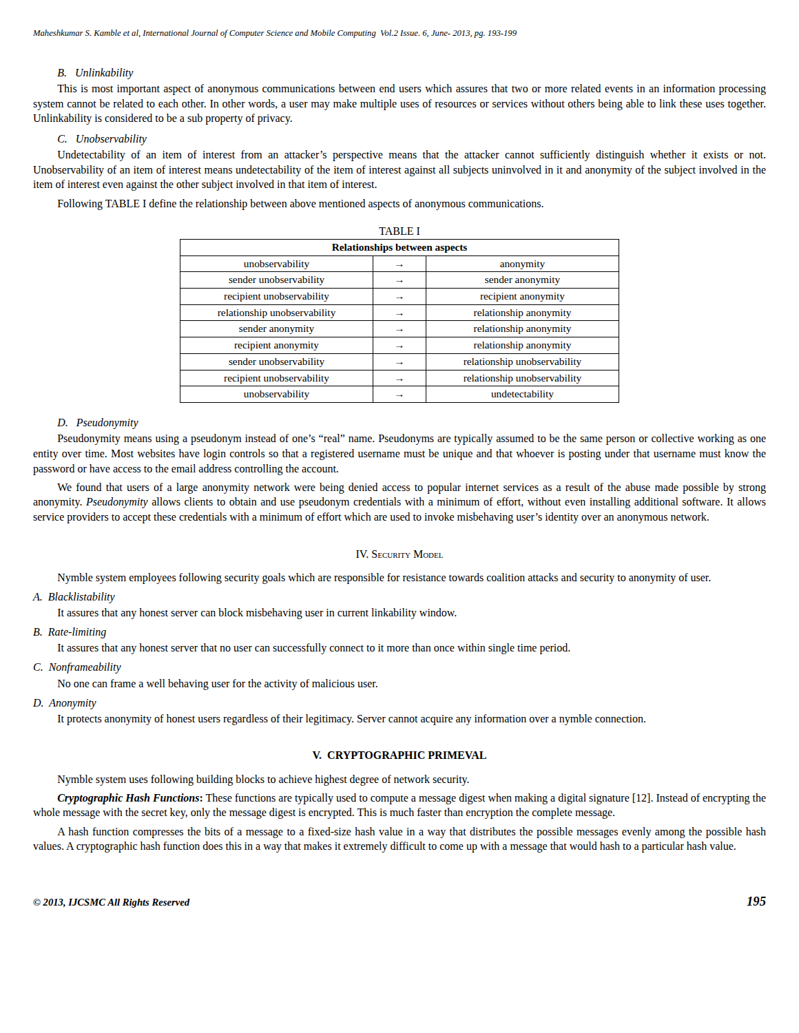Maheshkumar S. Kamble et al, International Journal of Computer Science and Mobile Computing Vol.2 Issue. 6, June- 2013, pg. 193-199
B. Unlinkability
This is most important aspect of anonymous communications between end users which assures that two or more related events in an information processing system cannot be related to each other. In other words, a user may make multiple uses of resources or services without others being able to link these uses together. Unlinkability is considered to be a sub property of privacy.
C. Unobservability
Undetectability of an item of interest from an attacker’s perspective means that the attacker cannot sufficiently distinguish whether it exists or not. Unobservability of an item of interest means undetectability of the item of interest against all subjects uninvolved in it and anonymity of the subject involved in the item of interest even against the other subject involved in that item of interest.
Following TABLE I define the relationship between above mentioned aspects of anonymous communications.
TABLE I
| Relationships between aspects |
| --- |
| unobservability | → | anonymity |
| sender unobservability | → | sender anonymity |
| recipient unobservability | → | recipient anonymity |
| relationship unobservability | → | relationship anonymity |
| sender anonymity | → | relationship anonymity |
| recipient anonymity | → | relationship anonymity |
| sender unobservability | → | relationship unobservability |
| recipient unobservability | → | relationship unobservability |
| unobservability | → | undetectability |
D. Pseudonymity
Pseudonymity means using a pseudonym instead of one’s “real” name. Pseudonyms are typically assumed to be the same person or collective working as one entity over time. Most websites have login controls so that a registered username must be unique and that whoever is posting under that username must know the password or have access to the email address controlling the account.
We found that users of a large anonymity network were being denied access to popular internet services as a result of the abuse made possible by strong anonymity. Pseudonymity allows clients to obtain and use pseudonym credentials with a minimum of effort, without even installing additional software. It allows service providers to accept these credentials with a minimum of effort which are used to invoke misbehaving user’s identity over an anonymous network.
IV. Security Model
Nymble system employees following security goals which are responsible for resistance towards coalition attacks and security to anonymity of user.
A. Blacklistability
It assures that any honest server can block misbehaving user in current linkability window.
B. Rate-limiting
It assures that any honest server that no user can successfully connect to it more than once within single time period.
C. Nonframeability
No one can frame a well behaving user for the activity of malicious user.
D. Anonymity
It protects anonymity of honest users regardless of their legitimacy. Server cannot acquire any information over a nymble connection.
V. CRYPTOGRAPHIC PRIMEVAL
Nymble system uses following building blocks to achieve highest degree of network security.
Cryptographic Hash Functions: These functions are typically used to compute a message digest when making a digital signature [12]. Instead of encrypting the whole message with the secret key, only the message digest is encrypted. This is much faster than encryption the complete message.
A hash function compresses the bits of a message to a fixed-size hash value in a way that distributes the possible messages evenly among the possible hash values. A cryptographic hash function does this in a way that makes it extremely difficult to come up with a message that would hash to a particular hash value.
© 2013, IJCSMC All Rights Reserved 195